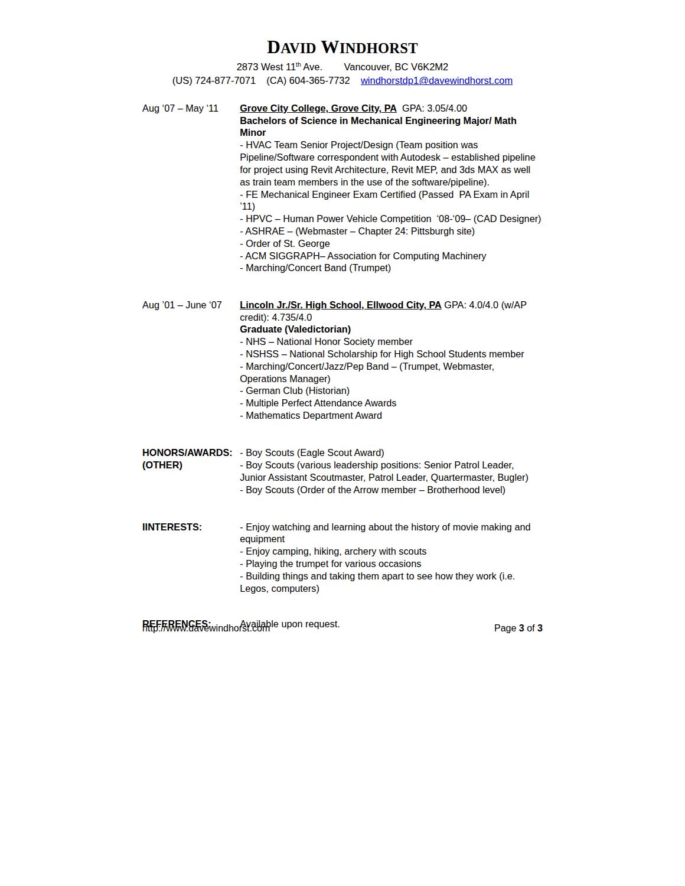DAVID WINDHORST
2873 West 11th Ave. Vancouver, BC V6K2M2
(US) 724-877-7071 (CA) 604-365-7732 windhorstdp1@davewindhorst.com
Aug ‘07 – May ‘11
Grove City College, Grove City, PA GPA: 3.05/4.00
Bachelors of Science in Mechanical Engineering Major/ Math Minor
- HVAC Team Senior Project/Design (Team position was Pipeline/Software correspondent with Autodesk – established pipeline for project using Revit Architecture, Revit MEP, and 3ds MAX as well as train team members in the use of the software/pipeline).
- FE Mechanical Engineer Exam Certified (Passed PA Exam in April ’11)
- HPVC – Human Power Vehicle Competition ‘08-‘09– (CAD Designer)
- ASHRAE – (Webmaster – Chapter 24: Pittsburgh site)
- Order of St. George
- ACM SIGGRAPH– Association for Computing Machinery
- Marching/Concert Band (Trumpet)
Aug ’01 – June ‘07
Lincoln Jr./Sr. High School, Ellwood City, PA GPA: 4.0/4.0 (w/AP credit): 4.735/4.0
Graduate (Valedictorian)
- NHS – National Honor Society member
- NSHSS – National Scholarship for High School Students member
- Marching/Concert/Jazz/Pep Band – (Trumpet, Webmaster, Operations Manager)
- German Club (Historian)
- Multiple Perfect Attendance Awards
- Mathematics Department Award
HONORS/AWARDS:
(OTHER)
- Boy Scouts (Eagle Scout Award)
- Boy Scouts (various leadership positions: Senior Patrol Leader, Junior Assistant Scoutmaster, Patrol Leader, Quartermaster, Bugler)
- Boy Scouts (Order of the Arrow member – Brotherhood level)
IINTERESTS:
- Enjoy watching and learning about the history of movie making and equipment
- Enjoy camping, hiking, archery with scouts
- Playing the trumpet for various occasions
- Building things and taking them apart to see how they work (i.e. Legos, computers)
REFERENCES:
Available upon request.
http://www.davewindhorst.com Page 3 of 3